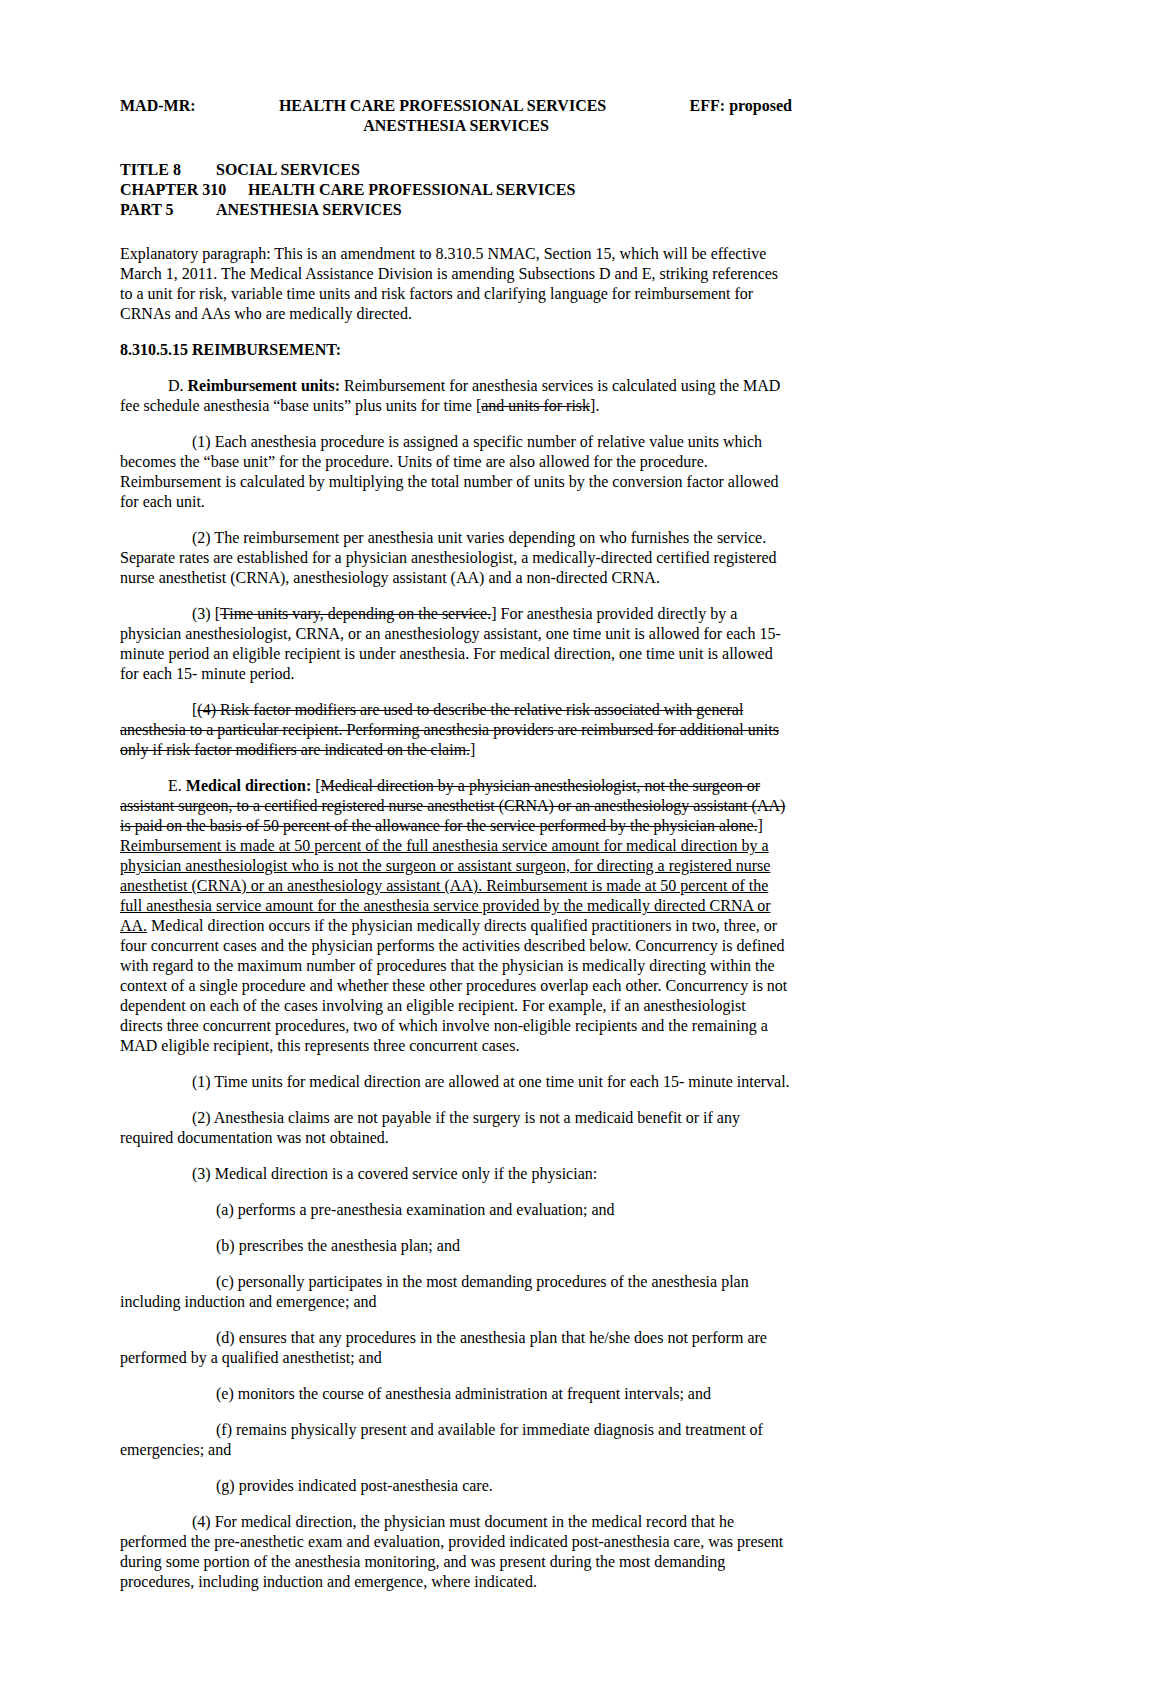MAD-MR: HEALTH CARE PROFESSIONAL SERVICES EFF: proposed
ANESTHESIA SERVICES
TITLE 8 SOCIAL SERVICES
CHAPTER 310 HEALTH CARE PROFESSIONAL SERVICES
PART 5 ANESTHESIA SERVICES
Explanatory paragraph: This is an amendment to 8.310.5 NMAC, Section 15, which will be effective March 1, 2011. The Medical Assistance Division is amending Subsections D and E, striking references to a unit for risk, variable time units and risk factors and clarifying language for reimbursement for CRNAs and AAs who are medically directed.
8.310.5.15 REIMBURSEMENT:
D. Reimbursement units: Reimbursement for anesthesia services is calculated using the MAD fee schedule anesthesia “base units” plus units for time [and units for risk].
(1) Each anesthesia procedure is assigned a specific number of relative value units which becomes the “base unit” for the procedure. Units of time are also allowed for the procedure. Reimbursement is calculated by multiplying the total number of units by the conversion factor allowed for each unit.
(2) The reimbursement per anesthesia unit varies depending on who furnishes the service. Separate rates are established for a physician anesthesiologist, a medically-directed certified registered nurse anesthetist (CRNA), anesthesiology assistant (AA) and a non-directed CRNA.
(3) [Time units vary, depending on the service.] For anesthesia provided directly by a physician anesthesiologist, CRNA, or an anesthesiology assistant, one time unit is allowed for each 15- minute period an eligible recipient is under anesthesia. For medical direction, one time unit is allowed for each 15- minute period.
[(4) Risk factor modifiers are used to describe the relative risk associated with general anesthesia to a particular recipient. Performing anesthesia providers are reimbursed for additional units only if risk factor modifiers are indicated on the claim.]
E. Medical direction: [Medical direction by a physician anesthesiologist, not the surgeon or assistant surgeon, to a certified registered nurse anesthetist (CRNA) or an anesthesiology assistant (AA) is paid on the basis of 50 percent of the allowance for the service performed by the physician alone.] Reimbursement is made at 50 percent of the full anesthesia service amount for medical direction by a physician anesthesiologist who is not the surgeon or assistant surgeon, for directing a registered nurse anesthetist (CRNA) or an anesthesiology assistant (AA). Reimbursement is made at 50 percent of the full anesthesia service amount for the anesthesia service provided by the medically directed CRNA or AA. Medical direction occurs if the physician medically directs qualified practitioners in two, three, or four concurrent cases and the physician performs the activities described below. Concurrency is defined with regard to the maximum number of procedures that the physician is medically directing within the context of a single procedure and whether these other procedures overlap each other. Concurrency is not dependent on each of the cases involving an eligible recipient. For example, if an anesthesiologist directs three concurrent procedures, two of which involve non-eligible recipients and the remaining a MAD eligible recipient, this represents three concurrent cases.
(1) Time units for medical direction are allowed at one time unit for each 15- minute interval.
(2) Anesthesia claims are not payable if the surgery is not a medicaid benefit or if any required documentation was not obtained.
(3) Medical direction is a covered service only if the physician:
(a) performs a pre-anesthesia examination and evaluation; and
(b) prescribes the anesthesia plan; and
(c) personally participates in the most demanding procedures of the anesthesia plan including induction and emergence; and
(d) ensures that any procedures in the anesthesia plan that he/she does not perform are performed by a qualified anesthetist; and
(e) monitors the course of anesthesia administration at frequent intervals; and
(f) remains physically present and available for immediate diagnosis and treatment of emergencies; and
(g) provides indicated post-anesthesia care.
(4) For medical direction, the physician must document in the medical record that he performed the pre-anesthetic exam and evaluation, provided indicated post-anesthesia care, was present during some portion of the anesthesia monitoring, and was present during the most demanding procedures, including induction and emergence, where indicated.